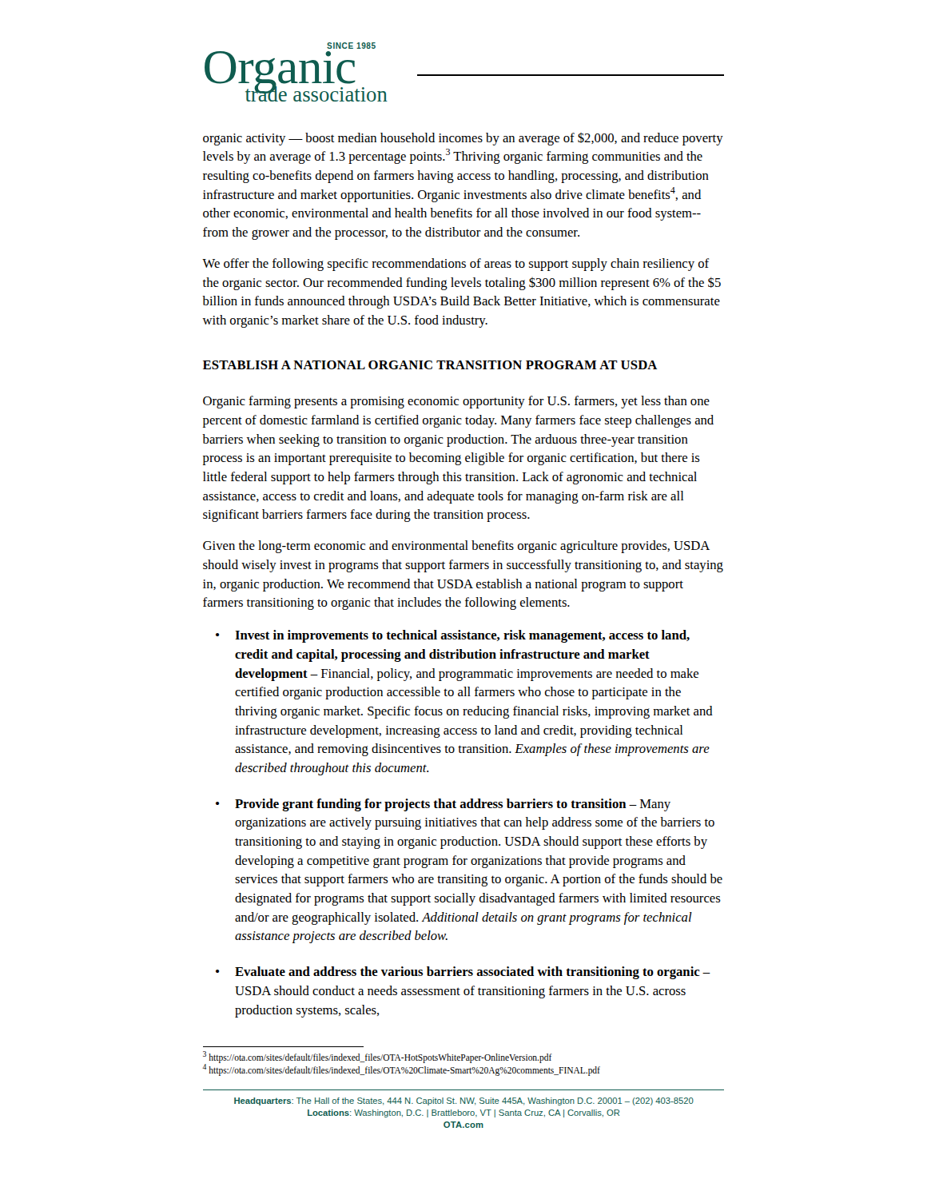SINCE 1985 Organic trade association
organic activity — boost median household incomes by an average of $2,000, and reduce poverty levels by an average of 1.3 percentage points.3 Thriving organic farming communities and the resulting co-benefits depend on farmers having access to handling, processing, and distribution infrastructure and market opportunities. Organic investments also drive climate benefits4, and other economic, environmental and health benefits for all those involved in our food system--from the grower and the processor, to the distributor and the consumer.
We offer the following specific recommendations of areas to support supply chain resiliency of the organic sector. Our recommended funding levels totaling $300 million represent 6% of the $5 billion in funds announced through USDA’s Build Back Better Initiative, which is commensurate with organic’s market share of the U.S. food industry.
ESTABLISH A NATIONAL ORGANIC TRANSITION PROGRAM AT USDA
Organic farming presents a promising economic opportunity for U.S. farmers, yet less than one percent of domestic farmland is certified organic today. Many farmers face steep challenges and barriers when seeking to transition to organic production. The arduous three-year transition process is an important prerequisite to becoming eligible for organic certification, but there is little federal support to help farmers through this transition. Lack of agronomic and technical assistance, access to credit and loans, and adequate tools for managing on-farm risk are all significant barriers farmers face during the transition process.
Given the long-term economic and environmental benefits organic agriculture provides, USDA should wisely invest in programs that support farmers in successfully transitioning to, and staying in, organic production. We recommend that USDA establish a national program to support farmers transitioning to organic that includes the following elements.
Invest in improvements to technical assistance, risk management, access to land, credit and capital, processing and distribution infrastructure and market development – Financial, policy, and programmatic improvements are needed to make certified organic production accessible to all farmers who chose to participate in the thriving organic market. Specific focus on reducing financial risks, improving market and infrastructure development, increasing access to land and credit, providing technical assistance, and removing disincentives to transition. Examples of these improvements are described throughout this document.
Provide grant funding for projects that address barriers to transition – Many organizations are actively pursuing initiatives that can help address some of the barriers to transitioning to and staying in organic production. USDA should support these efforts by developing a competitive grant program for organizations that provide programs and services that support farmers who are transiting to organic. A portion of the funds should be designated for programs that support socially disadvantaged farmers with limited resources and/or are geographically isolated. Additional details on grant programs for technical assistance projects are described below.
Evaluate and address the various barriers associated with transitioning to organic – USDA should conduct a needs assessment of transitioning farmers in the U.S. across production systems, scales,
3 https://ota.com/sites/default/files/indexed_files/OTA-HotSpotsWhitePaper-OnlineVersion.pdf
4 https://ota.com/sites/default/files/indexed_files/OTA%20Climate-Smart%20Ag%20comments_FINAL.pdf
Headquarters: The Hall of the States, 444 N. Capitol St. NW, Suite 445A, Washington D.C. 20001 – (202) 403-8520
Locations: Washington, D.C. | Brattleboro, VT | Santa Cruz, CA | Corvallis, OR
OTA.com